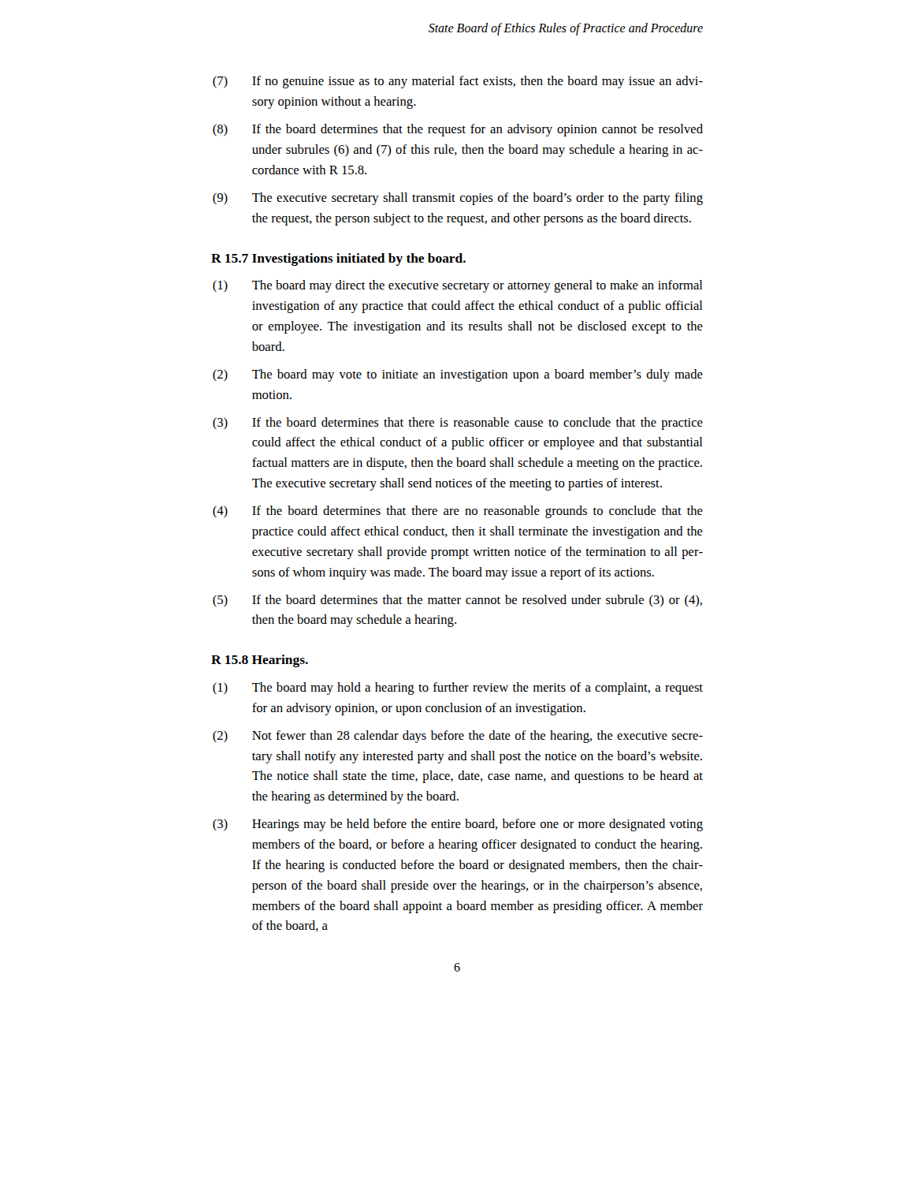State Board of Ethics Rules of Practice and Procedure
(7) If no genuine issue as to any material fact exists, then the board may issue an advisory opinion without a hearing.
(8) If the board determines that the request for an advisory opinion cannot be resolved under subrules (6) and (7) of this rule, then the board may schedule a hearing in accordance with R 15.8.
(9) The executive secretary shall transmit copies of the board’s order to the party filing the request, the person subject to the request, and other persons as the board directs.
R 15.7 Investigations initiated by the board.
(1) The board may direct the executive secretary or attorney general to make an informal investigation of any practice that could affect the ethical conduct of a public official or employee. The investigation and its results shall not be disclosed except to the board.
(2) The board may vote to initiate an investigation upon a board member’s duly made motion.
(3) If the board determines that there is reasonable cause to conclude that the practice could affect the ethical conduct of a public officer or employee and that substantial factual matters are in dispute, then the board shall schedule a meeting on the practice. The executive secretary shall send notices of the meeting to parties of interest.
(4) If the board determines that there are no reasonable grounds to conclude that the practice could affect ethical conduct, then it shall terminate the investigation and the executive secretary shall provide prompt written notice of the termination to all persons of whom inquiry was made. The board may issue a report of its actions.
(5) If the board determines that the matter cannot be resolved under subrule (3) or (4), then the board may schedule a hearing.
R 15.8 Hearings.
(1) The board may hold a hearing to further review the merits of a complaint, a request for an advisory opinion, or upon conclusion of an investigation.
(2) Not fewer than 28 calendar days before the date of the hearing, the executive secretary shall notify any interested party and shall post the notice on the board’s website. The notice shall state the time, place, date, case name, and questions to be heard at the hearing as determined by the board.
(3) Hearings may be held before the entire board, before one or more designated voting members of the board, or before a hearing officer designated to conduct the hearing. If the hearing is conducted before the board or designated members, then the chairperson of the board shall preside over the hearings, or in the chairperson’s absence, members of the board shall appoint a board member as presiding officer. A member of the board, a
6